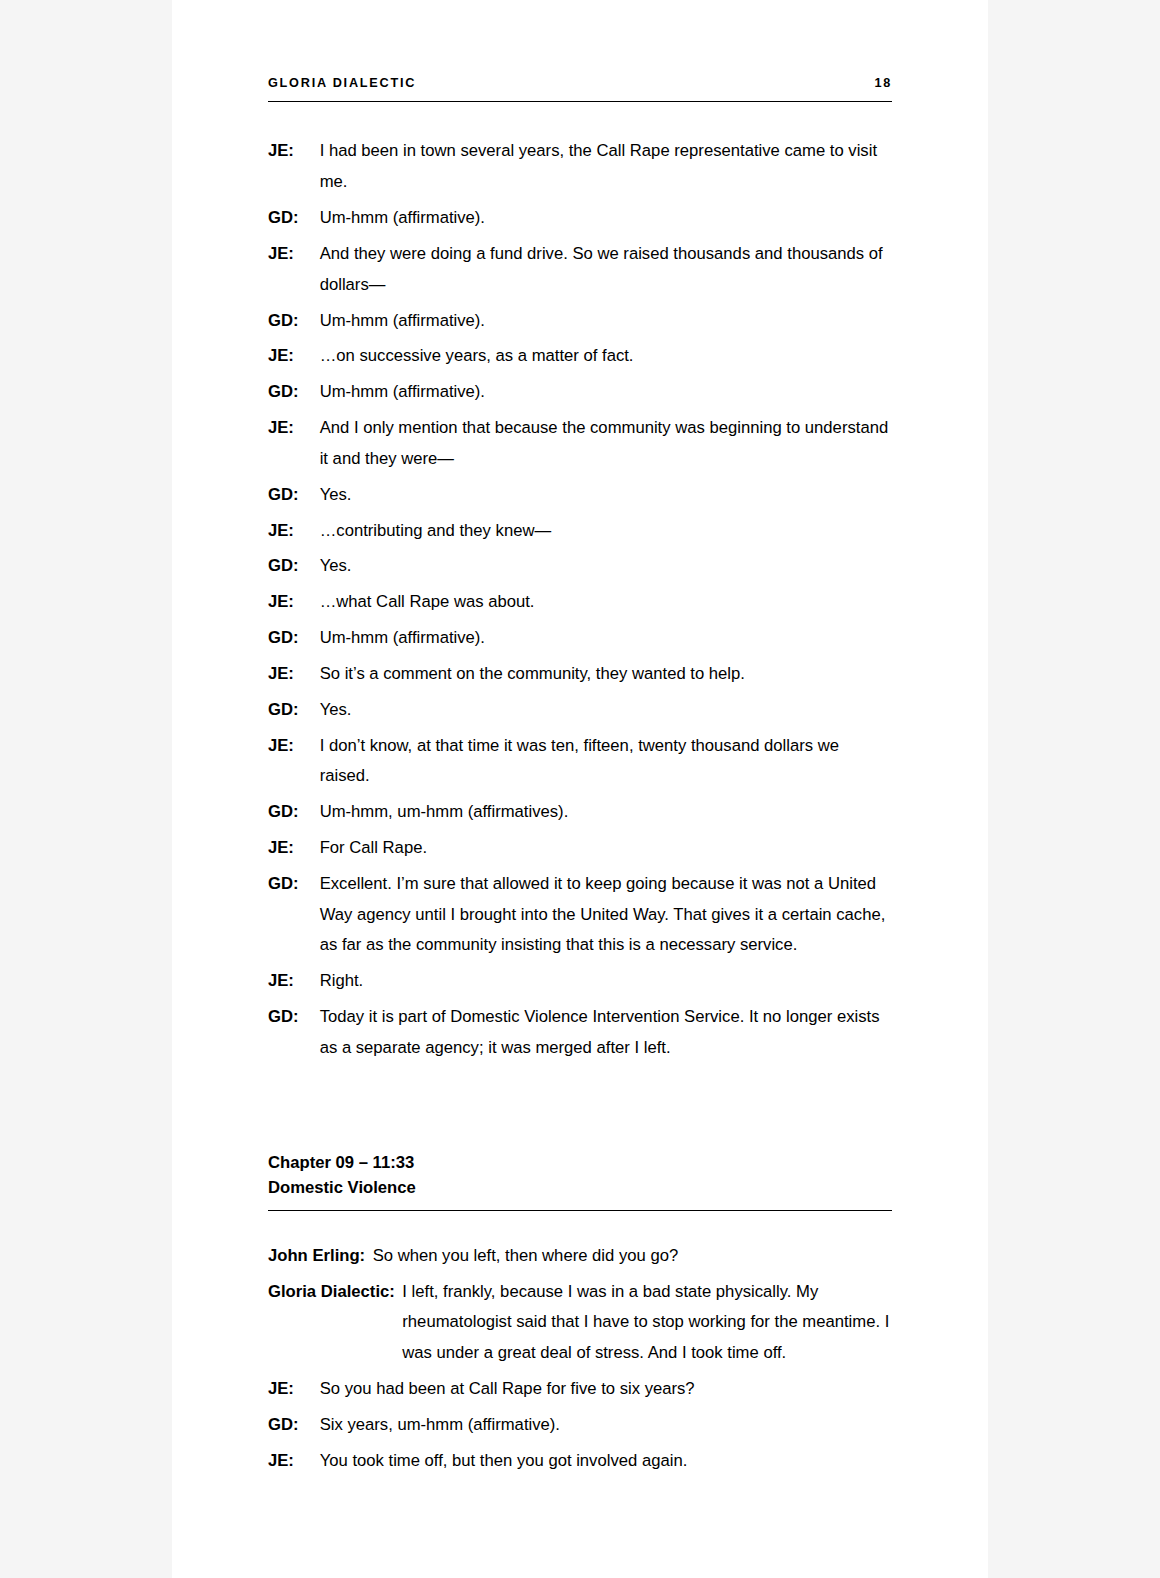Gloria Dialectic 18
JE:
I had been in town several years, the Call Rape representative came to visit me.
GD:
Um-hmm (affirmative).
JE:
And they were doing a fund drive. So we raised thousands and thousands of dollars—
GD:
Um-hmm (affirmative).
JE:
…on successive years, as a matter of fact.
GD:
Um-hmm (affirmative).
JE:
And I only mention that because the community was beginning to understand it and they were—
GD:
Yes.
JE:
…contributing and they knew—
GD:
Yes.
JE:
…what Call Rape was about.
GD:
Um-hmm (affirmative).
JE:
So it’s a comment on the community, they wanted to help.
GD:
Yes.
JE:
I don’t know, at that time it was ten, fifteen, twenty thousand dollars we raised.
GD:
Um-hmm, um-hmm (affirmatives).
JE:
For Call Rape.
GD:
Excellent. I’m sure that allowed it to keep going because it was not a United Way agency until I brought into the United Way. That gives it a certain cache, as far as the community insisting that this is a necessary service.
JE:
Right.
GD:
Today it is part of Domestic Violence Intervention Service. It no longer exists as a separate agency; it was merged after I left.
Chapter 09 – 11:33
Domestic Violence
John Erling:
So when you left, then where did you go?
Gloria Dialectic:
I left, frankly, because I was in a bad state physically. My rheumatologist said that I have to stop working for the meantime. I was under a great deal of stress. And I took time off.
JE:
So you had been at Call Rape for five to six years?
GD:
Six years, um-hmm (affirmative).
JE:
You took time off, but then you got involved again.